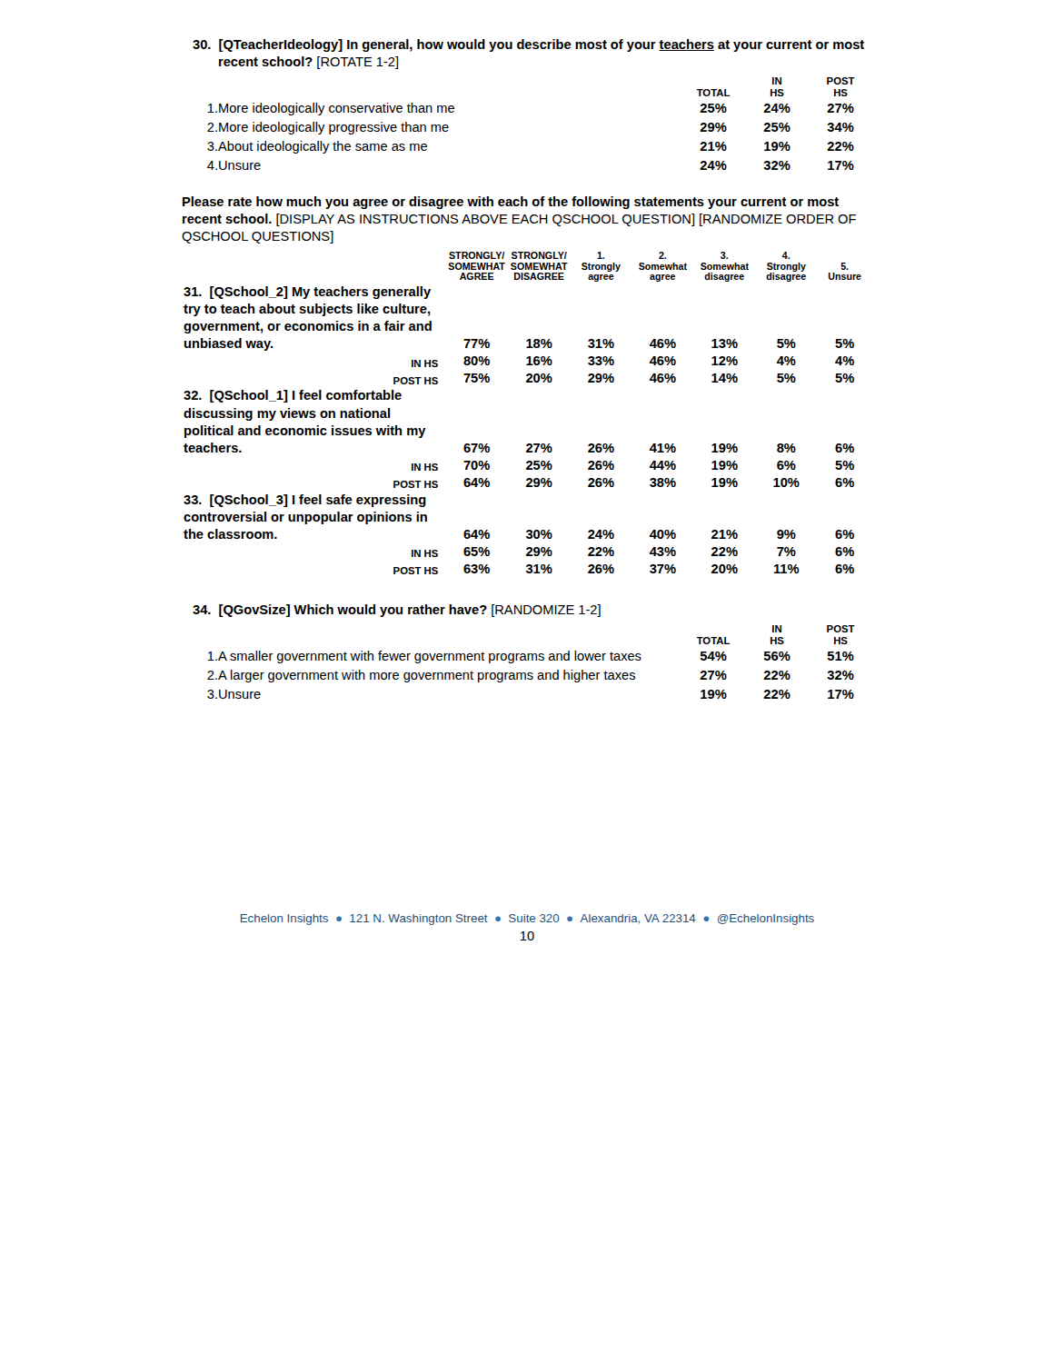30. [QTeacherIdeology] In general, how would you describe most of your teachers at your current or most recent school? [ROTATE 1-2]
| | | TOTAL | IN HS | POST HS |
| 1. | More ideologically conservative than me | 25% | 24% | 27% |
| 2. | More ideologically progressive than me | 29% | 25% | 34% |
| 3. | About ideologically the same as me | 21% | 19% | 22% |
| 4. | Unsure | 24% | 32% | 17% |
Please rate how much you agree or disagree with each of the following statements your current or most recent school. [DISPLAY AS INSTRUCTIONS ABOVE EACH QSCHOOL QUESTION] [RANDOMIZE ORDER OF QSCHOOL QUESTIONS]
| | STRONGLY/ SOMEWHAT AGREE | STRONGLY/ SOMEWHAT DISAGREE | 1. Strongly agree | 2. Somewhat agree | 3. Somewhat disagree | 4. Strongly disagree | 5. Unsure |
| --- | --- | --- | --- | --- | --- | --- | --- |
| 31. [QSchool_2] My teachers generally try to teach about subjects like culture, government, or economics in a fair and unbiased way. | 77% | 18% | 31% | 46% | 13% | 5% | 5% |
| IN HS | 80% | 16% | 33% | 46% | 12% | 4% | 4% |
| POST HS | 75% | 20% | 29% | 46% | 14% | 5% | 5% |
| 32. [QSchool_1] I feel comfortable discussing my views on national political and economic issues with my teachers. | 67% | 27% | 26% | 41% | 19% | 8% | 6% |
| IN HS | 70% | 25% | 26% | 44% | 19% | 6% | 5% |
| POST HS | 64% | 29% | 26% | 38% | 19% | 10% | 6% |
| 33. [QSchool_3] I feel safe expressing controversial or unpopular opinions in the classroom. | 64% | 30% | 24% | 40% | 21% | 9% | 6% |
| IN HS | 65% | 29% | 22% | 43% | 22% | 7% | 6% |
| POST HS | 63% | 31% | 26% | 37% | 20% | 11% | 6% |
34. [QGovSize] Which would you rather have? [RANDOMIZE 1-2]
| | | TOTAL | IN HS | POST HS |
| 1. | A smaller government with fewer government programs and lower taxes | 54% | 56% | 51% |
| 2. | A larger government with more government programs and higher taxes | 27% | 22% | 32% |
| 3. | Unsure | 19% | 22% | 17% |
Echelon Insights ● 121 N. Washington Street ● Suite 320 ● Alexandria, VA 22314 ● @EchelonInsights
10